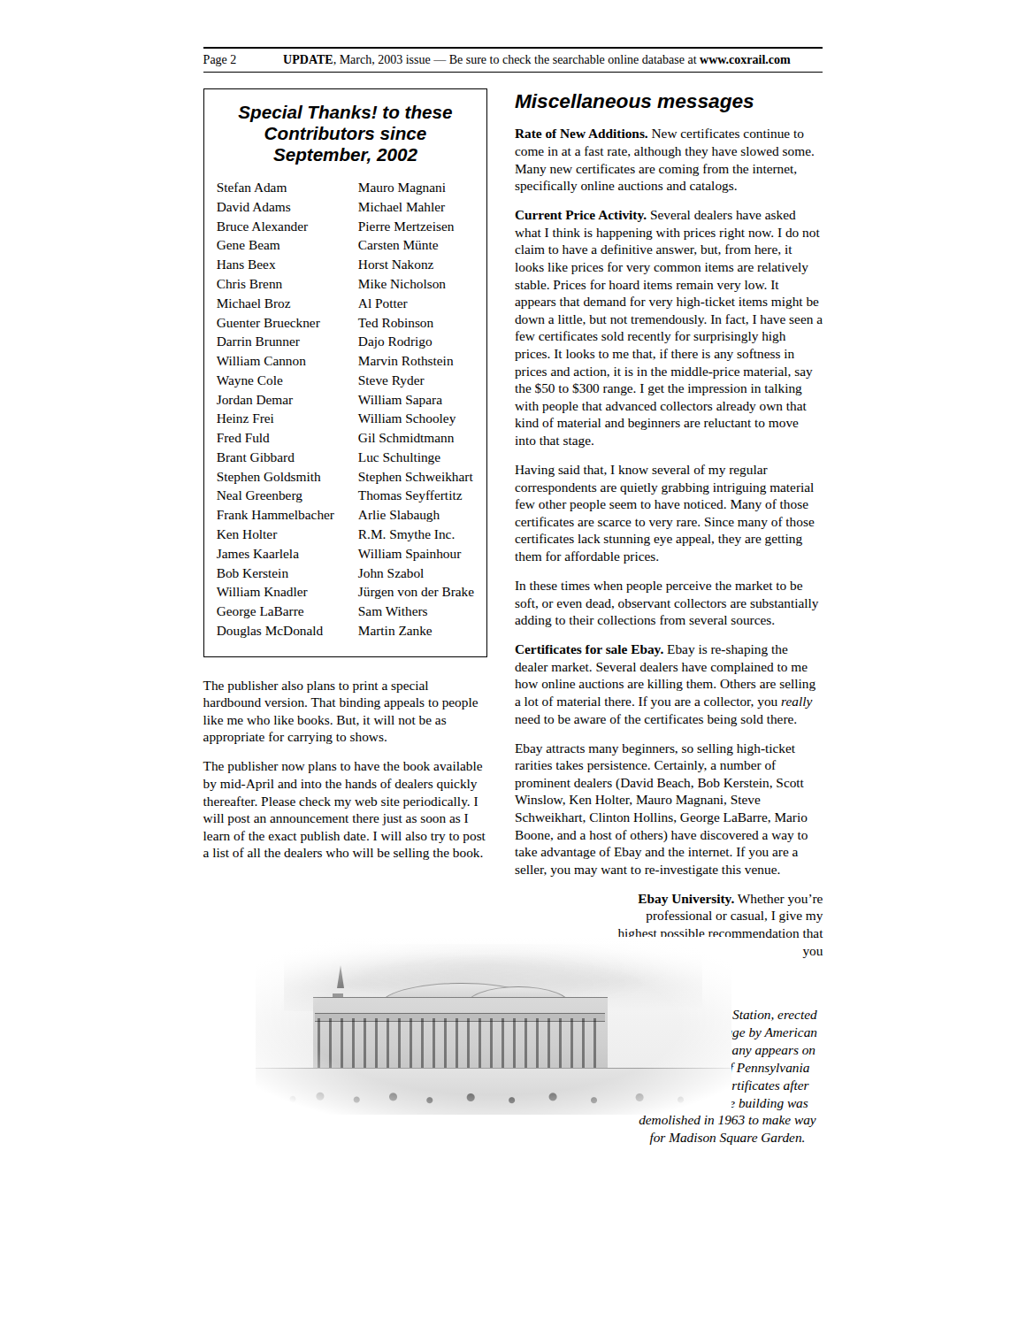Page 2 UPDATE, March, 2003 issue — Be sure to check the searchable online database at www.coxrail.com
Special Thanks! to these
Contributors since September, 2002
Stefan Adam
David Adams
Bruce Alexander
Gene Beam
Hans Beex
Chris Brenn
Michael Broz
Guenter Brueckner
Darrin Brunner
William Cannon
Wayne Cole
Jordan Demar
Heinz Frei
Fred Fuld
Brant Gibbard
Stephen Goldsmith
Neal Greenberg
Frank Hammelbacher
Ken Holter
James Kaarlela
Bob Kerstein
William Knadler
George LaBarre
Douglas McDonald
Mauro Magnani
Michael Mahler
Pierre Mertzeisen
Carsten Münte
Horst Nakonz
Mike Nicholson
Al Potter
Ted Robinson
Dajo Rodrigo
Marvin Rothstein
Steve Ryder
William Sapara
William Schooley
Gil Schmidtmann
Luc Schultinge
Stephen Schweikhart
Thomas Seyffertitz
Arlie Slabaugh
R.M. Smythe Inc.
William Spainhour
John Szabol
Jürgen von der Brake
Sam Withers
Martin Zanke
The publisher also plans to print a special hardbound version. That binding appeals to people like me who like books. But, it will not be as appropriate for carrying to shows.
The publisher now plans to have the book available by mid-April and into the hands of dealers quickly thereafter. Please check my web site periodically. I will post an announcement there just as soon as I learn of the exact publish date. I will also try to post a list of all the dealers who will be selling the book.
Miscellaneous messages
Rate of New Additions. New certificates continue to come in at a fast rate, although they have slowed some. Many new certificates are coming from the internet, specifically online auctions and catalogs.
Current Price Activity. Several dealers have asked what I think is happening with prices right now. I do not claim to have a definitive answer, but, from here, it looks like prices for very common items are relatively stable. Prices for hoard items remain very low. It appears that demand for very high-ticket items might be down a little, but not tremendously. In fact, I have seen a few certificates sold recently for surprisingly high prices. It looks to me that, if there is any softness in prices and action, it is in the middle-price material, say the $50 to $300 range. I get the impression in talking with people that advanced collectors already own that kind of material and beginners are reluctant to move into that stage.
Having said that, I know several of my regular correspondents are quietly grabbing intriguing material few other people seem to have noticed. Many of those certificates are scarce to very rare. Since many of those certificates lack stunning eye appeal, they are getting them for affordable prices.
In these times when people perceive the market to be soft, or even dead, observant collectors are substantially adding to their collections from several sources.
Certificates for sale Ebay. Ebay is re-shaping the dealer market. Several dealers have complained to me how online auctions are killing them. Others are selling a lot of material there. If you are a collector, you really need to be aware of the certificates being sold there.
Ebay attracts many beginners, so selling high-ticket rarities takes persistence. Certainly, a number of prominent dealers (David Beach, Bob Kerstein, Scott Winslow, Ken Holter, Mauro Magnani, Steve Schweikhart, Clinton Hollins, George LaBarre, Mario Boone, and a host of others) have discovered a way to take advantage of Ebay and the internet. If you are a seller, you may want to re-investigate this venue.
Ebay University. Whether you’re professional or casual, I give my highest possible recommendation that you
New York’s Penn Station, erected in 1910. This image by American Bank Note Company appears on several series of Pennsylvania Railroad Co. certificates after about 1915. The building was demolished in 1963 to make way for Madison Square Garden.